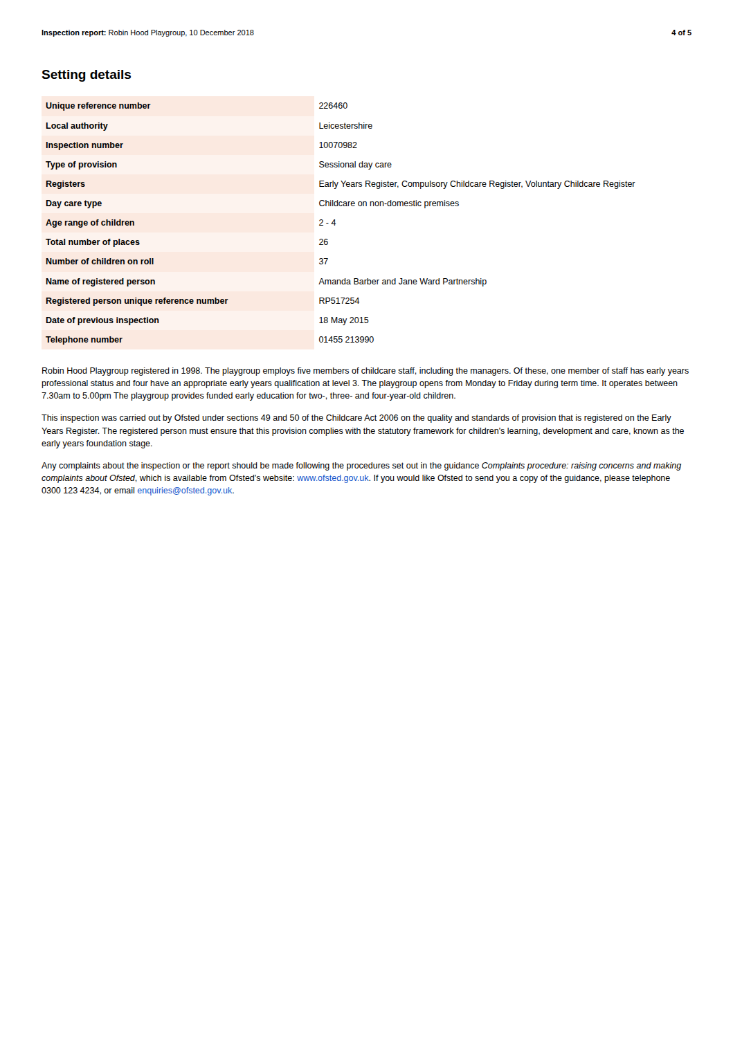Inspection report: Robin Hood Playgroup, 10 December 2018
4 of 5
Setting details
| Unique reference number | 226460 |
| Local authority | Leicestershire |
| Inspection number | 10070982 |
| Type of provision | Sessional day care |
| Registers | Early Years Register, Compulsory Childcare Register, Voluntary Childcare Register |
| Day care type | Childcare on non-domestic premises |
| Age range of children | 2 - 4 |
| Total number of places | 26 |
| Number of children on roll | 37 |
| Name of registered person | Amanda Barber and Jane Ward Partnership |
| Registered person unique reference number | RP517254 |
| Date of previous inspection | 18 May 2015 |
| Telephone number | 01455 213990 |
Robin Hood Playgroup registered in 1998. The playgroup employs five members of childcare staff, including the managers. Of these, one member of staff has early years professional status and four have an appropriate early years qualification at level 3. The playgroup opens from Monday to Friday during term time. It operates between 7.30am to 5.00pm The playgroup provides funded early education for two-, three- and four-year-old children.
This inspection was carried out by Ofsted under sections 49 and 50 of the Childcare Act 2006 on the quality and standards of provision that is registered on the Early Years Register. The registered person must ensure that this provision complies with the statutory framework for children's learning, development and care, known as the early years foundation stage.
Any complaints about the inspection or the report should be made following the procedures set out in the guidance Complaints procedure: raising concerns and making complaints about Ofsted, which is available from Ofsted's website: www.ofsted.gov.uk. If you would like Ofsted to send you a copy of the guidance, please telephone 0300 123 4234, or email enquiries@ofsted.gov.uk.